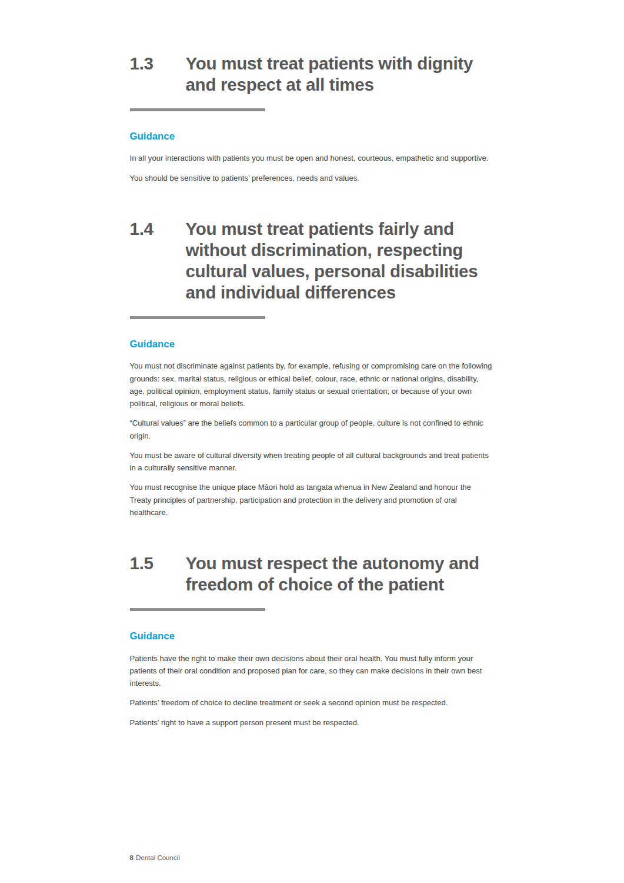1.3 You must treat patients with dignity and respect at all times
Guidance
In all your interactions with patients you must be open and honest, courteous, empathetic and supportive.
You should be sensitive to patients’ preferences, needs and values.
1.4 You must treat patients fairly and without discrimination, respecting cultural values, personal disabilities and individual differences
Guidance
You must not discriminate against patients by, for example, refusing or compromising care on the following grounds: sex, marital status, religious or ethical belief, colour, race, ethnic or national origins, disability, age, political opinion, employment status, family status or sexual orientation; or because of your own political, religious or moral beliefs.
“Cultural values” are the beliefs common to a particular group of people, culture is not confined to ethnic origin.
You must be aware of cultural diversity when treating people of all cultural backgrounds and treat patients in a culturally sensitive manner.
You must recognise the unique place Māori hold as tangata whenua in New Zealand and honour the Treaty principles of partnership, participation and protection in the delivery and promotion of oral healthcare.
1.5 You must respect the autonomy and freedom of choice of the patient
Guidance
Patients have the right to make their own decisions about their oral health. You must fully inform your patients of their oral condition and proposed plan for care, so they can make decisions in their own best interests.
Patients’ freedom of choice to decline treatment or seek a second opinion must be respected.
Patients’ right to have a support person present must be respected.
8 Dental Council